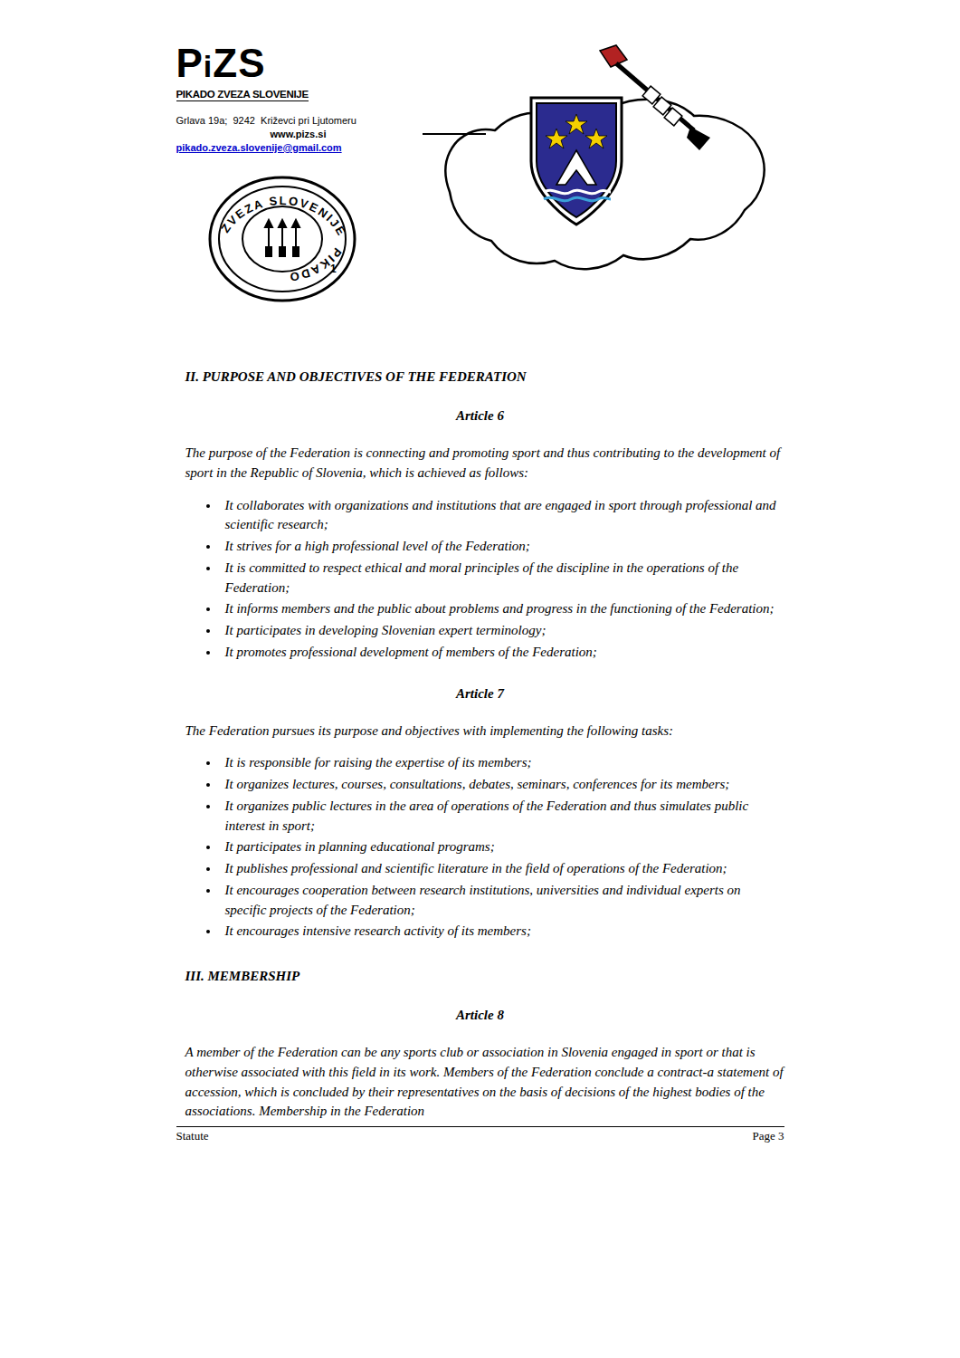Pi ZS
PIKADO ZVEZA SLOVENIJE
Grlava 19a; 9242 Križevci pri Ljutomeru
www.pizs.si pikado.zveza.slovenije@gmail.com
ZVEZA SLOVENIJE PIKADO 1
II. PURPOSE AND OBJECTIVES OF THE FEDERATION
Article 6
The purpose of the Federation is connecting and promoting sport and thus contributing to the development of sport in the Republic of Slovenia, which is achieved as follows:
It collaborates with organizations and institutions that are engaged in sport through professional and scientific research;
It strives for a high professional level of the Federation;
It is committed to respect ethical and moral principles of the discipline in the operations of the Federation;
It informs members and the public about problems and progress in the functioning of the Federation;
It participates in developing Slovenian expert terminology;
It promotes professional development of members of the Federation;
Article 7
The Federation pursues its purpose and objectives with implementing the following tasks:
It is responsible for raising the expertise of its members;
It organizes lectures, courses, consultations, debates, seminars, conferences for its members;
It organizes public lectures in the area of operations of the Federation and thus simulates public interest in sport;
It participates in planning educational programs;
It publishes professional and scientific literature in the field of operations of the Federation;
It encourages cooperation between research institutions, universities and individual experts on specific projects of the Federation;
It encourages intensive research activity of its members;
III. MEMBERSHIP
Article 8
A member of the Federation can be any sports club or association in Slovenia engaged in sport or that is otherwise associated with this field in its work. Members of the Federation conclude a contract-a statement of accession, which is concluded by their representatives on the basis of decisions of the highest bodies of the associations. Membership in the Federation
Statute Page 3